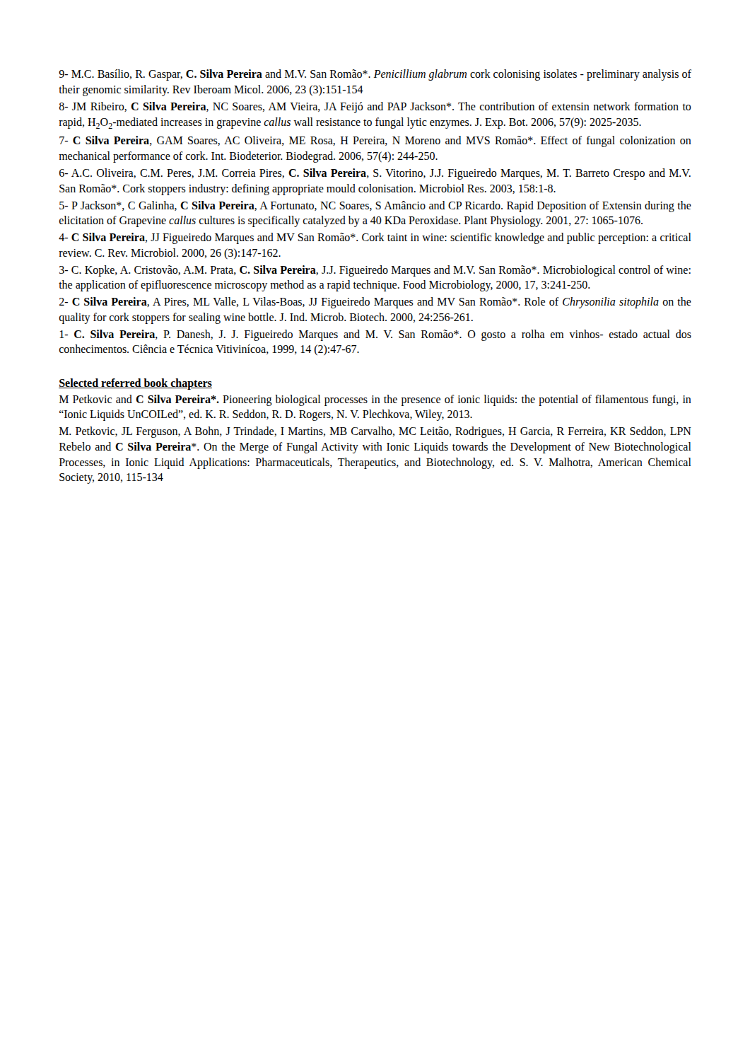9- M.C. Basílio, R. Gaspar, C. Silva Pereira and M.V. San Romão*. Penicillium glabrum cork colonising isolates - preliminary analysis of their genomic similarity. Rev Iberoam Micol. 2006, 23 (3):151-154
8- JM Ribeiro, C Silva Pereira, NC Soares, AM Vieira, JA Feijó and PAP Jackson*. The contribution of extensin network formation to rapid, H2O2-mediated increases in grapevine callus wall resistance to fungal lytic enzymes. J. Exp. Bot. 2006, 57(9): 2025-2035.
7- C Silva Pereira, GAM Soares, AC Oliveira, ME Rosa, H Pereira, N Moreno and MVS Romão*. Effect of fungal colonization on mechanical performance of cork. Int. Biodeterior. Biodegrad. 2006, 57(4): 244-250.
6- A.C. Oliveira, C.M. Peres, J.M. Correia Pires, C. Silva Pereira, S. Vitorino, J.J. Figueiredo Marques, M. T. Barreto Crespo and M.V. San Romão*. Cork stoppers industry: defining appropriate mould colonisation. Microbiol Res. 2003, 158:1-8.
5- P Jackson*, C Galinha, C Silva Pereira, A Fortunato, NC Soares, S Amâncio and CP Ricardo. Rapid Deposition of Extensin during the elicitation of Grapevine callus cultures is specifically catalyzed by a 40 KDa Peroxidase. Plant Physiology. 2001, 27: 1065-1076.
4- C Silva Pereira, JJ Figueiredo Marques and MV San Romão*. Cork taint in wine: scientific knowledge and public perception: a critical review. C. Rev. Microbiol. 2000, 26 (3):147-162.
3- C. Kopke, A. Cristovão, A.M. Prata, C. Silva Pereira, J.J. Figueiredo Marques and M.V. San Romão*. Microbiological control of wine: the application of epifluorescence microscopy method as a rapid technique. Food Microbiology, 2000, 17, 3:241-250.
2- C Silva Pereira, A Pires, ML Valle, L Vilas-Boas, JJ Figueiredo Marques and MV San Romão*. Role of Chrysonilia sitophila on the quality for cork stoppers for sealing wine bottle. J. Ind. Microb. Biotech. 2000, 24:256-261.
1- C. Silva Pereira, P. Danesh, J. J. Figueiredo Marques and M. V. San Romão*. O gosto a rolha em vinhos- estado actual dos conhecimentos. Ciência e Técnica Vitivinícoa, 1999, 14 (2):47-67.
Selected referred book chapters
M Petkovic and C Silva Pereira*. Pioneering biological processes in the presence of ionic liquids: the potential of filamentous fungi, in “Ionic Liquids UnCOILed”, ed. K. R. Seddon, R. D. Rogers, N. V. Plechkova, Wiley, 2013.
M. Petkovic, JL Ferguson, A Bohn, J Trindade, I Martins, MB Carvalho, MC Leitão, Rodrigues, H Garcia, R Ferreira, KR Seddon, LPN Rebelo and C Silva Pereira*. On the Merge of Fungal Activity with Ionic Liquids towards the Development of New Biotechnological Processes, in Ionic Liquid Applications: Pharmaceuticals, Therapeutics, and Biotechnology, ed. S. V. Malhotra, American Chemical Society, 2010, 115-134